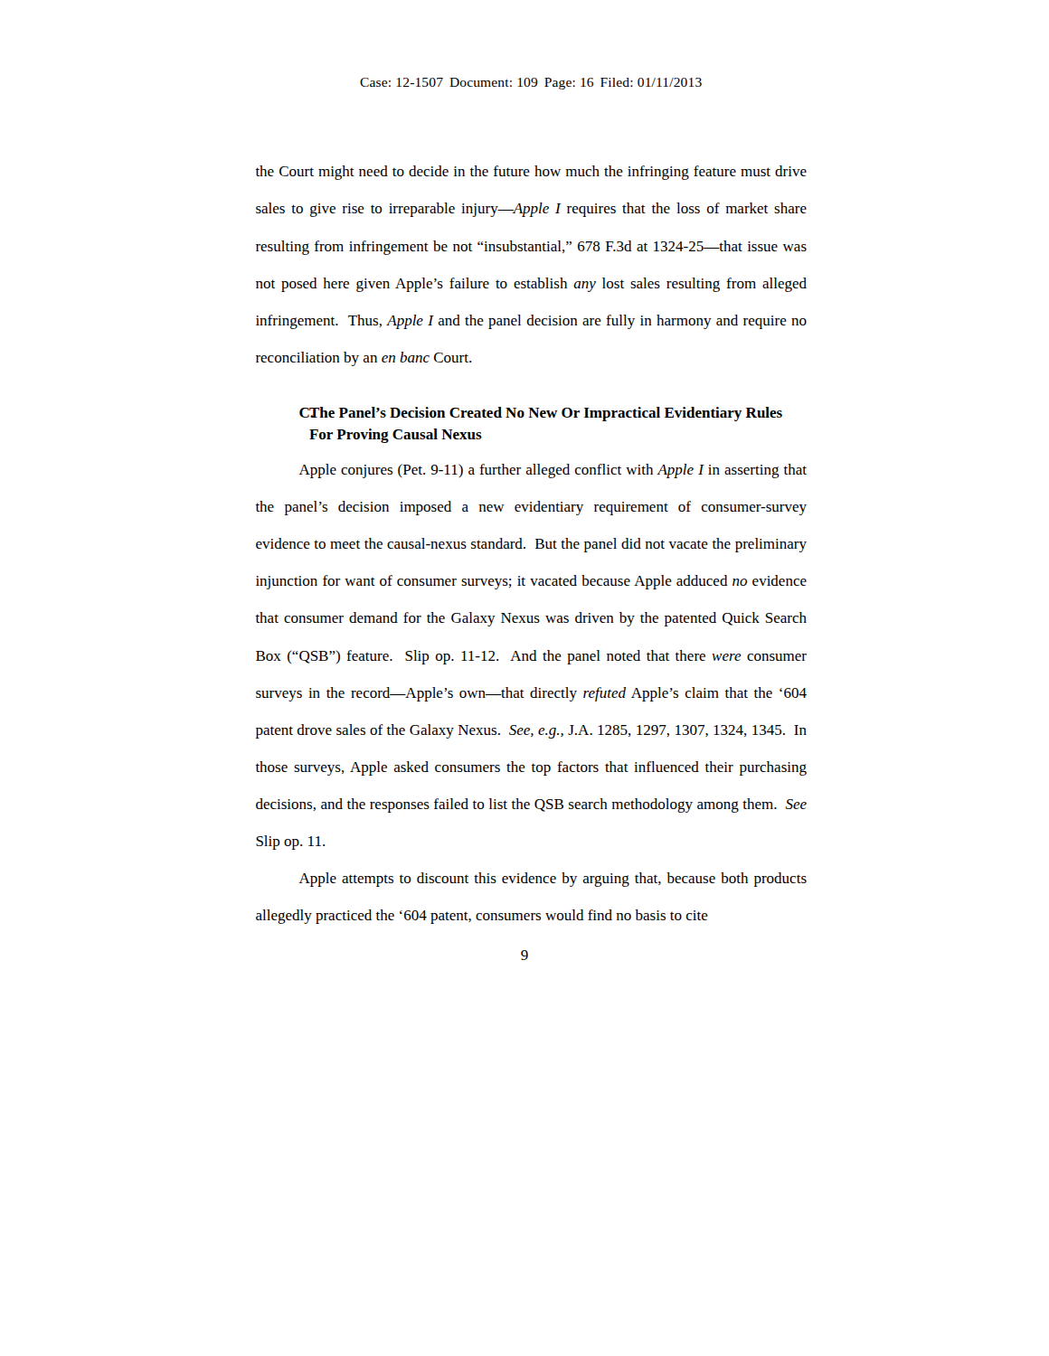Case: 12-1507 Document: 109 Page: 16 Filed: 01/11/2013
the Court might need to decide in the future how much the infringing feature must drive sales to give rise to irreparable injury—Apple I requires that the loss of market share resulting from infringement be not “insubstantial,” 678 F.3d at 1324-25—that issue was not posed here given Apple’s failure to establish any lost sales resulting from alleged infringement. Thus, Apple I and the panel decision are fully in harmony and require no reconciliation by an en banc Court.
C. The Panel’s Decision Created No New Or Impractical Evidentiary Rules For Proving Causal Nexus
Apple conjures (Pet. 9-11) a further alleged conflict with Apple I in asserting that the panel’s decision imposed a new evidentiary requirement of consumer-survey evidence to meet the causal-nexus standard. But the panel did not vacate the preliminary injunction for want of consumer surveys; it vacated because Apple adduced no evidence that consumer demand for the Galaxy Nexus was driven by the patented Quick Search Box (“QSB”) feature. Slip op. 11-12. And the panel noted that there were consumer surveys in the record—Apple’s own—that directly refuted Apple’s claim that the ‘604 patent drove sales of the Galaxy Nexus. See, e.g., J.A. 1285, 1297, 1307, 1324, 1345. In those surveys, Apple asked consumers the top factors that influenced their purchasing decisions, and the responses failed to list the QSB search methodology among them. See Slip op. 11.
Apple attempts to discount this evidence by arguing that, because both products allegedly practiced the ‘604 patent, consumers would find no basis to cite
9